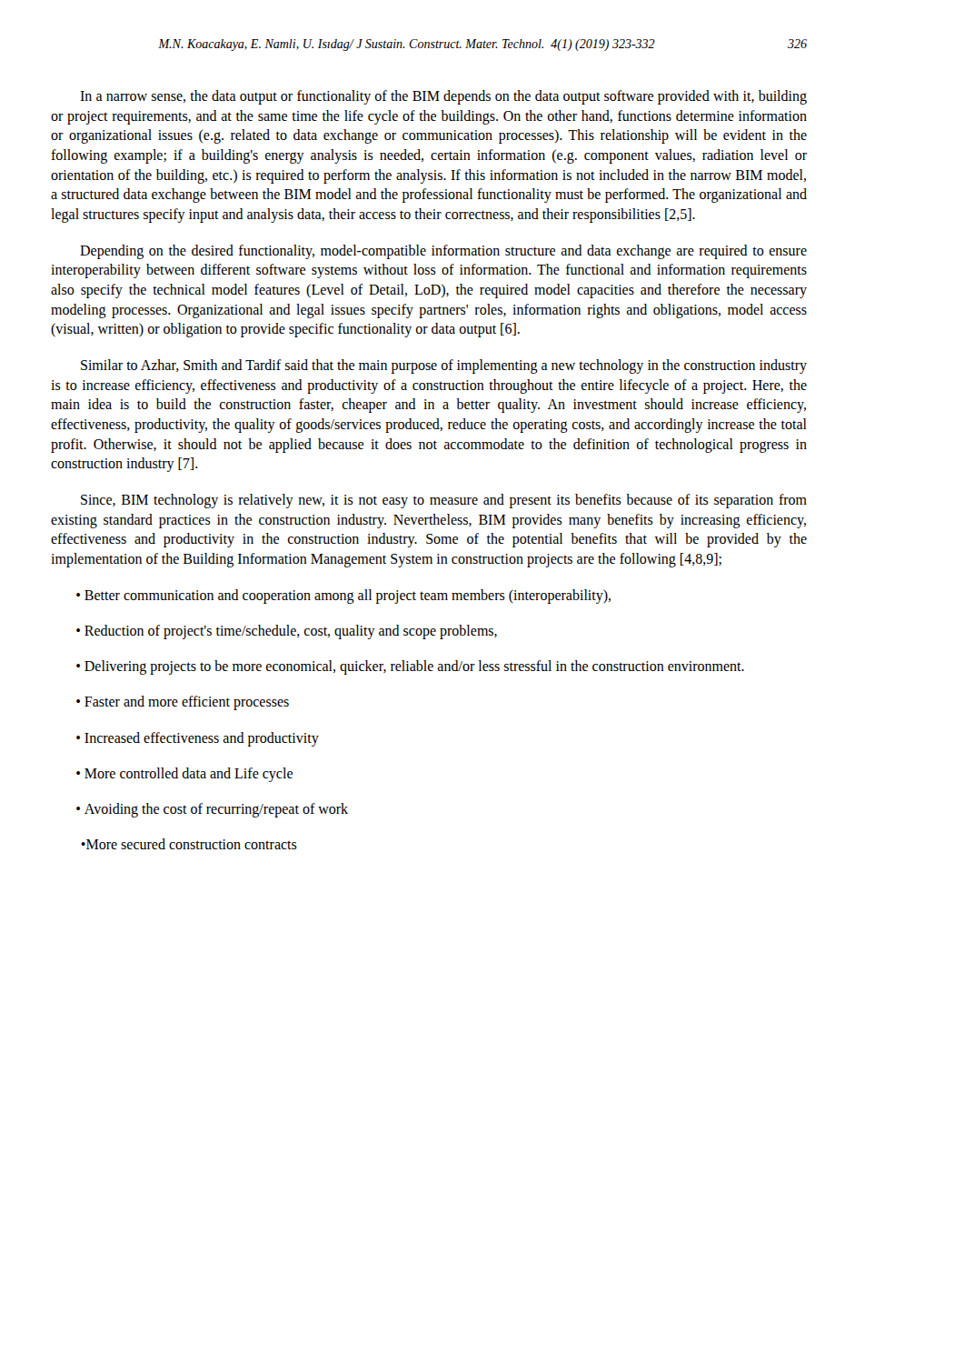M.N. Koacakaya, E. Namli, U. Isıdag/ J Sustain. Construct. Mater. Technol. 4(1) (2019) 323-332 326
In a narrow sense, the data output or functionality of the BIM depends on the data output software provided with it, building or project requirements, and at the same time the life cycle of the buildings. On the other hand, functions determine information or organizational issues (e.g. related to data exchange or communication processes). This relationship will be evident in the following example; if a building's energy analysis is needed, certain information (e.g. component values, radiation level or orientation of the building, etc.) is required to perform the analysis. If this information is not included in the narrow BIM model, a structured data exchange between the BIM model and the professional functionality must be performed. The organizational and legal structures specify input and analysis data, their access to their correctness, and their responsibilities [2,5].
Depending on the desired functionality, model-compatible information structure and data exchange are required to ensure interoperability between different software systems without loss of information. The functional and information requirements also specify the technical model features (Level of Detail, LoD), the required model capacities and therefore the necessary modeling processes. Organizational and legal issues specify partners' roles, information rights and obligations, model access (visual, written) or obligation to provide specific functionality or data output [6].
Similar to Azhar, Smith and Tardif said that the main purpose of implementing a new technology in the construction industry is to increase efficiency, effectiveness and productivity of a construction throughout the entire lifecycle of a project. Here, the main idea is to build the construction faster, cheaper and in a better quality. An investment should increase efficiency, effectiveness, productivity, the quality of goods/services produced, reduce the operating costs, and accordingly increase the total profit. Otherwise, it should not be applied because it does not accommodate to the definition of technological progress in construction industry [7].
Since, BIM technology is relatively new, it is not easy to measure and present its benefits because of its separation from existing standard practices in the construction industry. Nevertheless, BIM provides many benefits by increasing efficiency, effectiveness and productivity in the construction industry. Some of the potential benefits that will be provided by the implementation of the Building Information Management System in construction projects are the following [4,8,9];
Better communication and cooperation among all project team members (interoperability),
Reduction of project's time/schedule, cost, quality and scope problems,
Delivering projects to be more economical, quicker, reliable and/or less stressful in the construction environment.
Faster and more efficient processes
Increased effectiveness and productivity
More controlled data and Life cycle
Avoiding the cost of recurring/repeat of work
More secured construction contracts